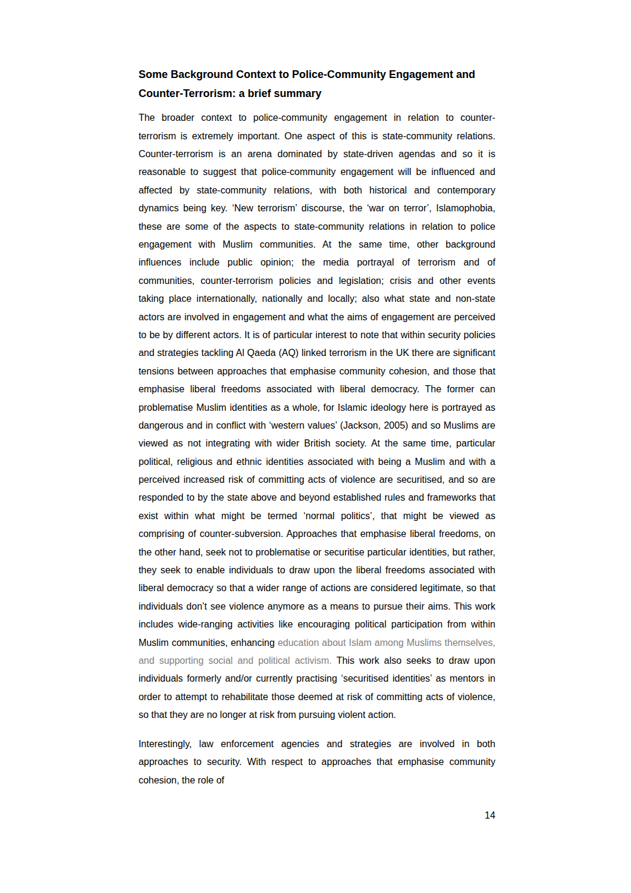Some Background Context to Police-Community Engagement and Counter-Terrorism: a brief summary
The broader context to police-community engagement in relation to counter-terrorism is extremely important. One aspect of this is state-community relations. Counter-terrorism is an arena dominated by state-driven agendas and so it is reasonable to suggest that police-community engagement will be influenced and affected by state-community relations, with both historical and contemporary dynamics being key. ‘New terrorism’ discourse, the ‘war on terror’, Islamophobia, these are some of the aspects to state-community relations in relation to police engagement with Muslim communities. At the same time, other background influences include public opinion; the media portrayal of terrorism and of communities, counter-terrorism policies and legislation; crisis and other events taking place internationally, nationally and locally; also what state and non-state actors are involved in engagement and what the aims of engagement are perceived to be by different actors. It is of particular interest to note that within security policies and strategies tackling Al Qaeda (AQ) linked terrorism in the UK there are significant tensions between approaches that emphasise community cohesion, and those that emphasise liberal freedoms associated with liberal democracy. The former can problematise Muslim identities as a whole, for Islamic ideology here is portrayed as dangerous and in conflict with ‘western values’ (Jackson, 2005) and so Muslims are viewed as not integrating with wider British society. At the same time, particular political, religious and ethnic identities associated with being a Muslim and with a perceived increased risk of committing acts of violence are securitised, and so are responded to by the state above and beyond established rules and frameworks that exist within what might be termed ‘normal politics’, that might be viewed as comprising of counter-subversion. Approaches that emphasise liberal freedoms, on the other hand, seek not to problematise or securitise particular identities, but rather, they seek to enable individuals to draw upon the liberal freedoms associated with liberal democracy so that a wider range of actions are considered legitimate, so that individuals don’t see violence anymore as a means to pursue their aims. This work includes wide-ranging activities like encouraging political participation from within Muslim communities, enhancing education about Islam among Muslims themselves, and supporting social and political activism. This work also seeks to draw upon individuals formerly and/or currently practising ‘securitised identities’ as mentors in order to attempt to rehabilitate those deemed at risk of committing acts of violence, so that they are no longer at risk from pursuing violent action.
Interestingly, law enforcement agencies and strategies are involved in both approaches to security. With respect to approaches that emphasise community cohesion, the role of
14